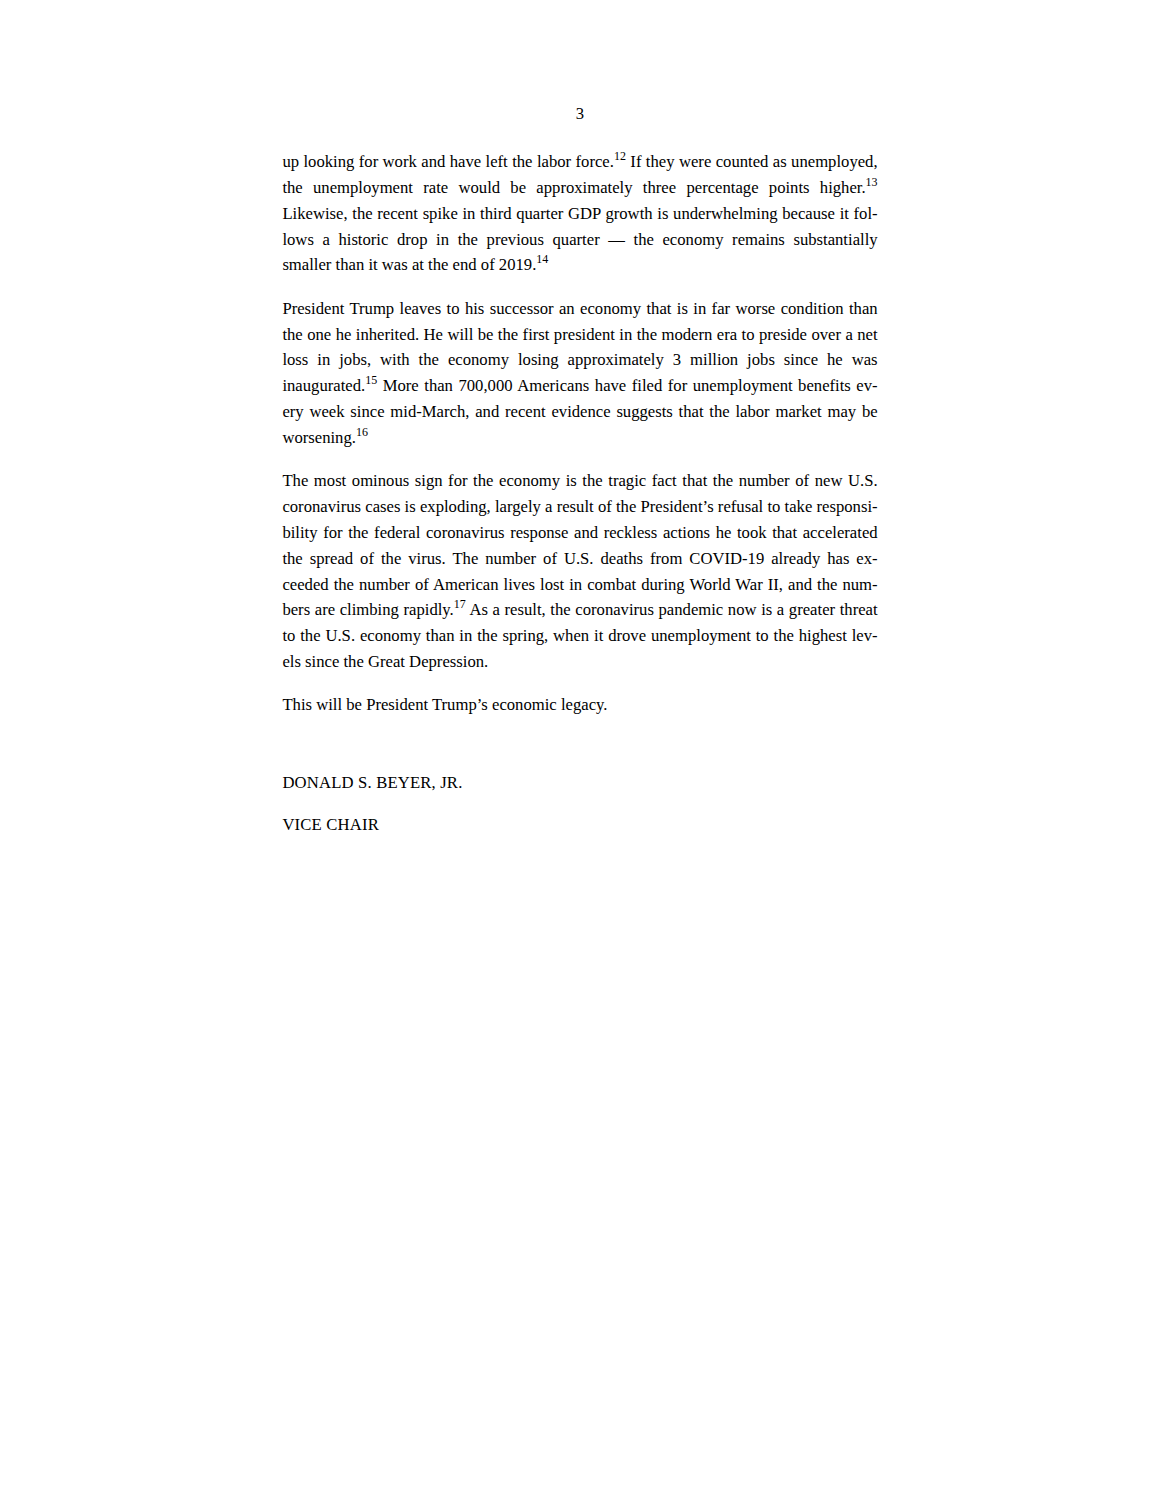3
up looking for work and have left the labor force.12 If they were counted as unemployed, the unemployment rate would be approximately three percentage points higher.13 Likewise, the recent spike in third quarter GDP growth is underwhelming because it follows a historic drop in the previous quarter — the economy remains substantially smaller than it was at the end of 2019.14
President Trump leaves to his successor an economy that is in far worse condition than the one he inherited. He will be the first president in the modern era to preside over a net loss in jobs, with the economy losing approximately 3 million jobs since he was inaugurated.15 More than 700,000 Americans have filed for unemployment benefits every week since mid-March, and recent evidence suggests that the labor market may be worsening.16
The most ominous sign for the economy is the tragic fact that the number of new U.S. coronavirus cases is exploding, largely a result of the President’s refusal to take responsibility for the federal coronavirus response and reckless actions he took that accelerated the spread of the virus. The number of U.S. deaths from COVID-19 already has exceeded the number of American lives lost in combat during World War II, and the numbers are climbing rapidly.17 As a result, the coronavirus pandemic now is a greater threat to the U.S. economy than in the spring, when it drove unemployment to the highest levels since the Great Depression.
This will be President Trump’s economic legacy.
DONALD S. BEYER, JR.
VICE CHAIR